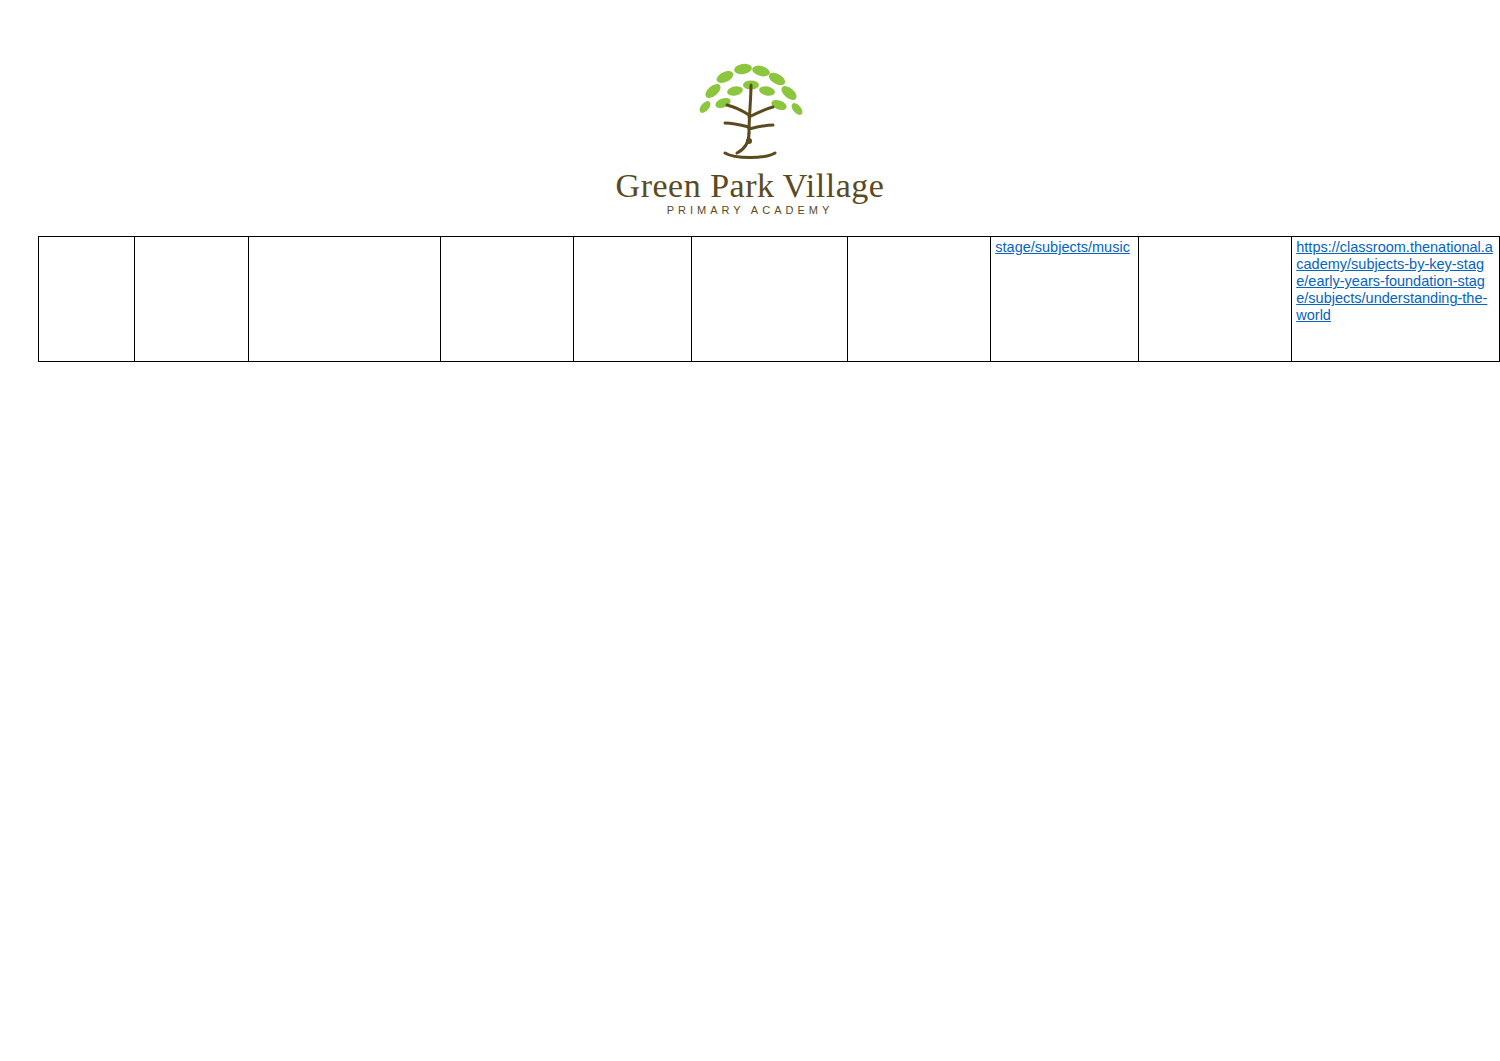Green Park Village
PRIMARY ACADEMY
| | | | | | | | stage/subjects/music | | https://classroom.thenational.academy/subjects-by-key-stage/early-years-foundation-stage/subjects/understanding-the-world |